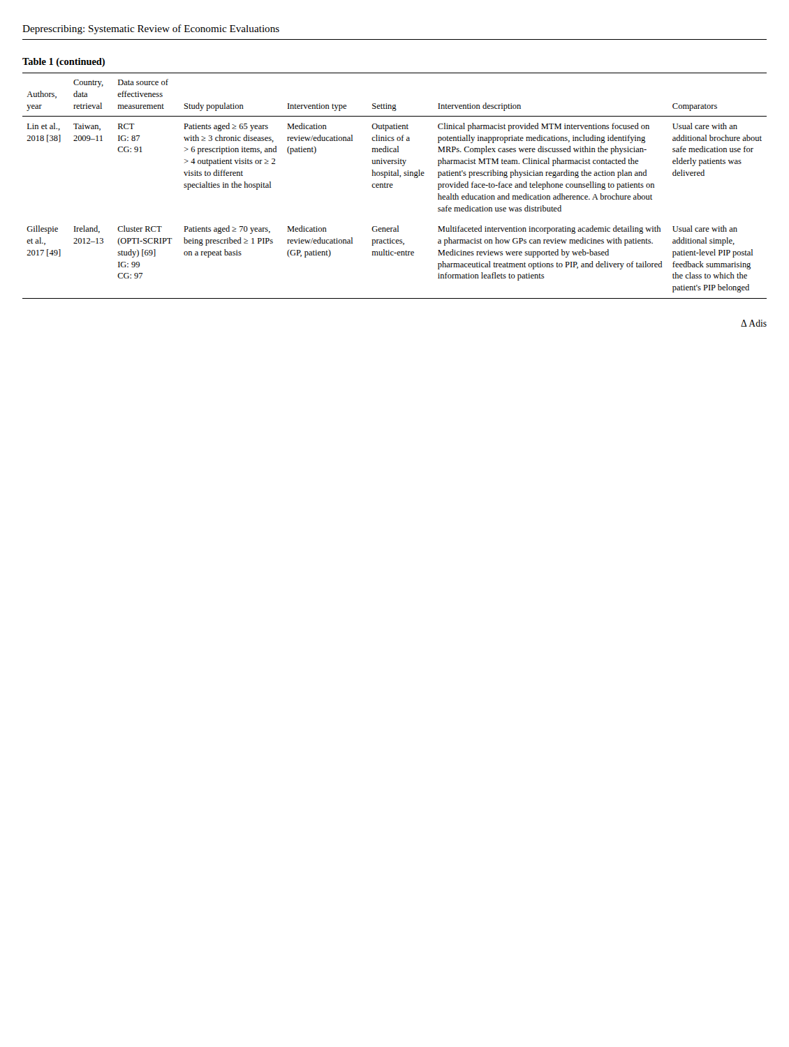Deprescribing: Systematic Review of Economic Evaluations
Table 1 (continued)
| Authors, year | Country, data retrieval | Data source of effectiveness measurement | Study population | Intervention type | Setting | Intervention description | Comparators |
| --- | --- | --- | --- | --- | --- | --- | --- |
| Lin et al., 2018 [38] | Taiwan, 2009–11 | RCT IG: 87 CG: 91 | Patients aged ≥ 65 years with ≥ 3 chronic diseases, > 6 prescription items, and > 4 outpatient visits or ≥ 2 visits to different specialties in the hospital | Medication review/educational (patient) | Outpatient clinics of a medical university hospital, single centre | Clinical pharmacist provided MTM interventions focused on potentially inappropriate medications, including identifying MRPs. Complex cases were discussed within the physician-pharmacist MTM team. Clinical pharmacist contacted the patient's prescribing physician regarding the action plan and provided face-to-face and telephone counselling to patients on health education and medication adherence. A brochure about safe medication use was distributed | Usual care with an additional brochure about safe medication use for elderly patients was delivered |
| Gillespie et al., 2017 [49] | Ireland, 2012–13 | Cluster RCT (OPTI-SCRIPT study) [69] IG: 99 CG: 97 | Patients aged ≥ 70 years, being prescribed ≥ 1 PIPs on a repeat basis | Medication review/educational (GP, patient) | General practices, multic-entre | Multifaceted intervention incorporating academic detailing with a pharmacist on how GPs can review medicines with patients. Medicines reviews were supported by web-based pharmaceutical treatment options to PIP, and delivery of tailored information leaflets to patients | Usual care with an additional simple, patient-level PIP postal feedback summarising the class to which the patient's PIP belonged |
Δ Adis